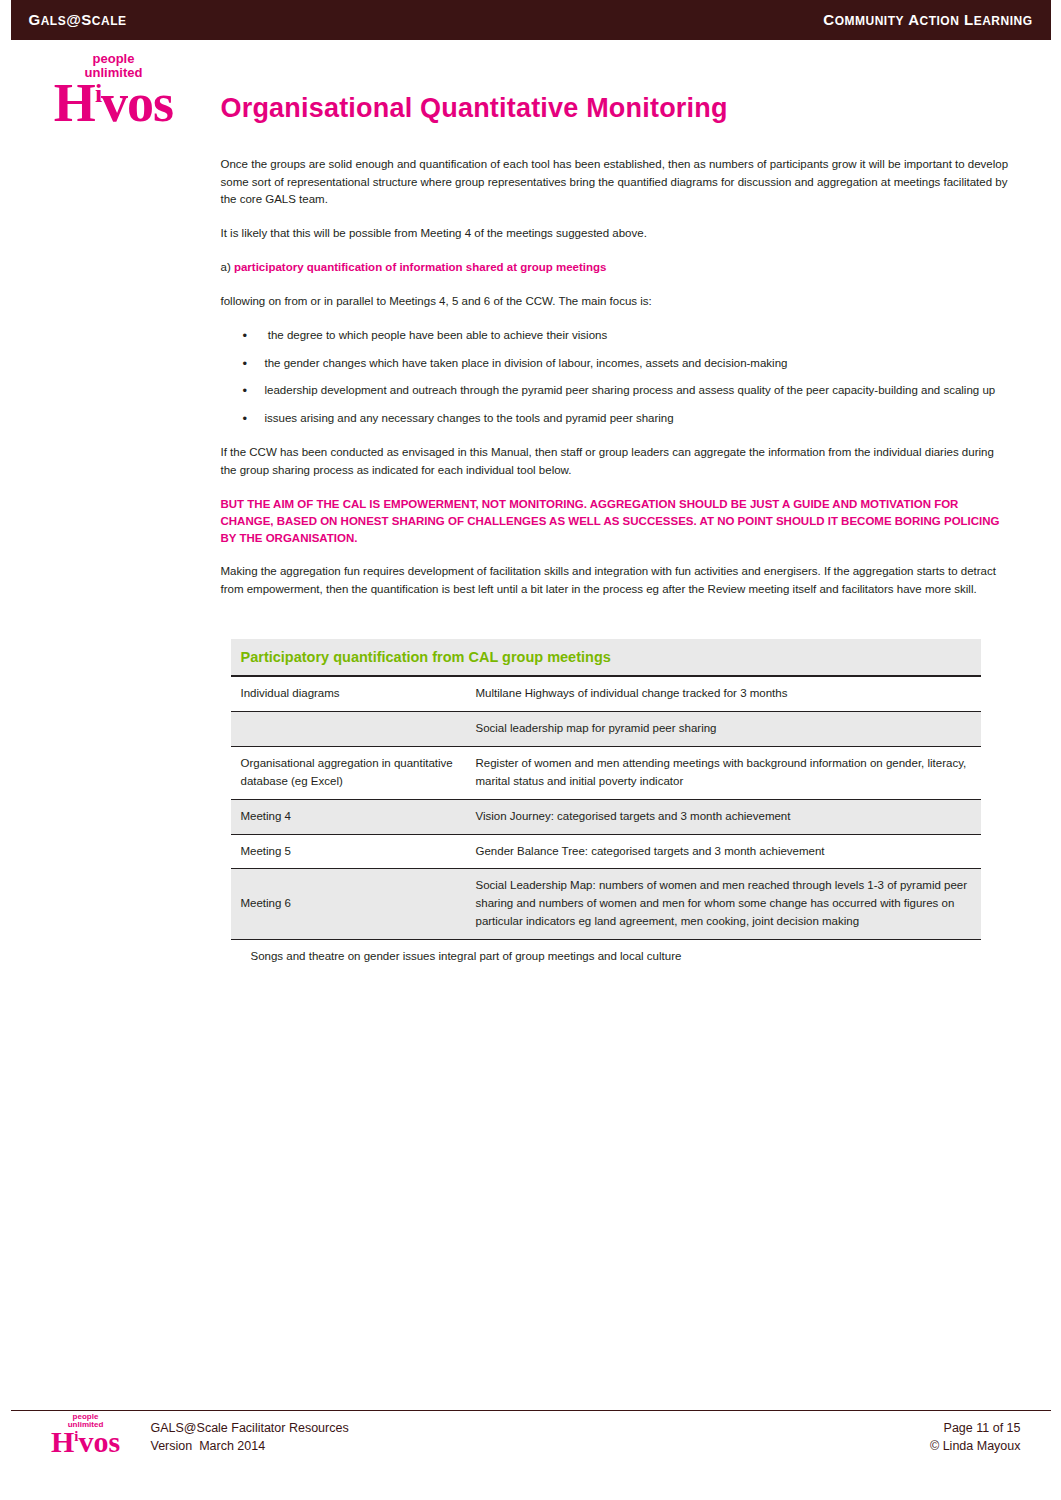GALS@SCALE
COMMUNITY ACTION LEARNING
people
unlimited
Hivos
Organisational Quantitative Monitoring
Once the groups are solid enough and quantification of each tool has been established, then as numbers of participants grow it will be important to develop some sort of representational structure where group representatives bring the quantified diagrams for discussion and aggregation at meetings facilitated by the core GALS team.
It is likely that this will be possible from Meeting 4 of the meetings suggested above.
a) participatory quantification of information shared at group meetings
following on from or in parallel to Meetings 4, 5 and 6 of the CCW. The main focus is:
the degree to which people have been able to achieve their visions
the gender changes which have taken place in division of labour, incomes, assets and decision-making
leadership development and outreach through the pyramid peer sharing process and assess quality of the peer capacity-building and scaling up
issues arising and any necessary changes to the tools and pyramid peer sharing
If the CCW has been conducted as envisaged in this Manual, then staff or group leaders can aggregate the information from the individual diaries during the group sharing process as indicated for each individual tool below.
But the aim of the CAL is empowerment, not monitoring. Aggregation should be just a guide and motivation for change, based on honest sharing of challenges as well as successes. At no point should it become boring policing by the organisation.
Making the aggregation fun requires development of facilitation skills and integration with fun activities and energisers. If the aggregation starts to detract from empowerment, then the quantification is best left until a bit later in the process eg after the Review meeting itself and facilitators have more skill.
Participatory quantification from CAL group meetings
| Individual diagrams | Multilane Highways of individual change tracked for 3 months |
| | Social leadership map for pyramid peer sharing |
| Organisational aggregation in quantitative database (eg Excel) | Register of women and men attending meetings with background information on gender, literacy, marital status and initial poverty indicator |
| Meeting 4 | Vision Journey: categorised targets and 3 month achievement |
| Meeting 5 | Gender Balance Tree: categorised targets and 3 month achievement |
| Meeting 6 | Social Leadership Map: numbers of women and men reached through levels 1-3 of pyramid peer sharing and numbers of women and men for whom some change has occurred with figures on particular indicators eg land agreement, men cooking, joint decision making |
Songs and theatre on gender issues integral part of group meetings and local culture
people
unlimited
Hivos
GALS@Scale Facilitator Resources
Version March 2014
Page 11 of 15
© Linda Mayoux